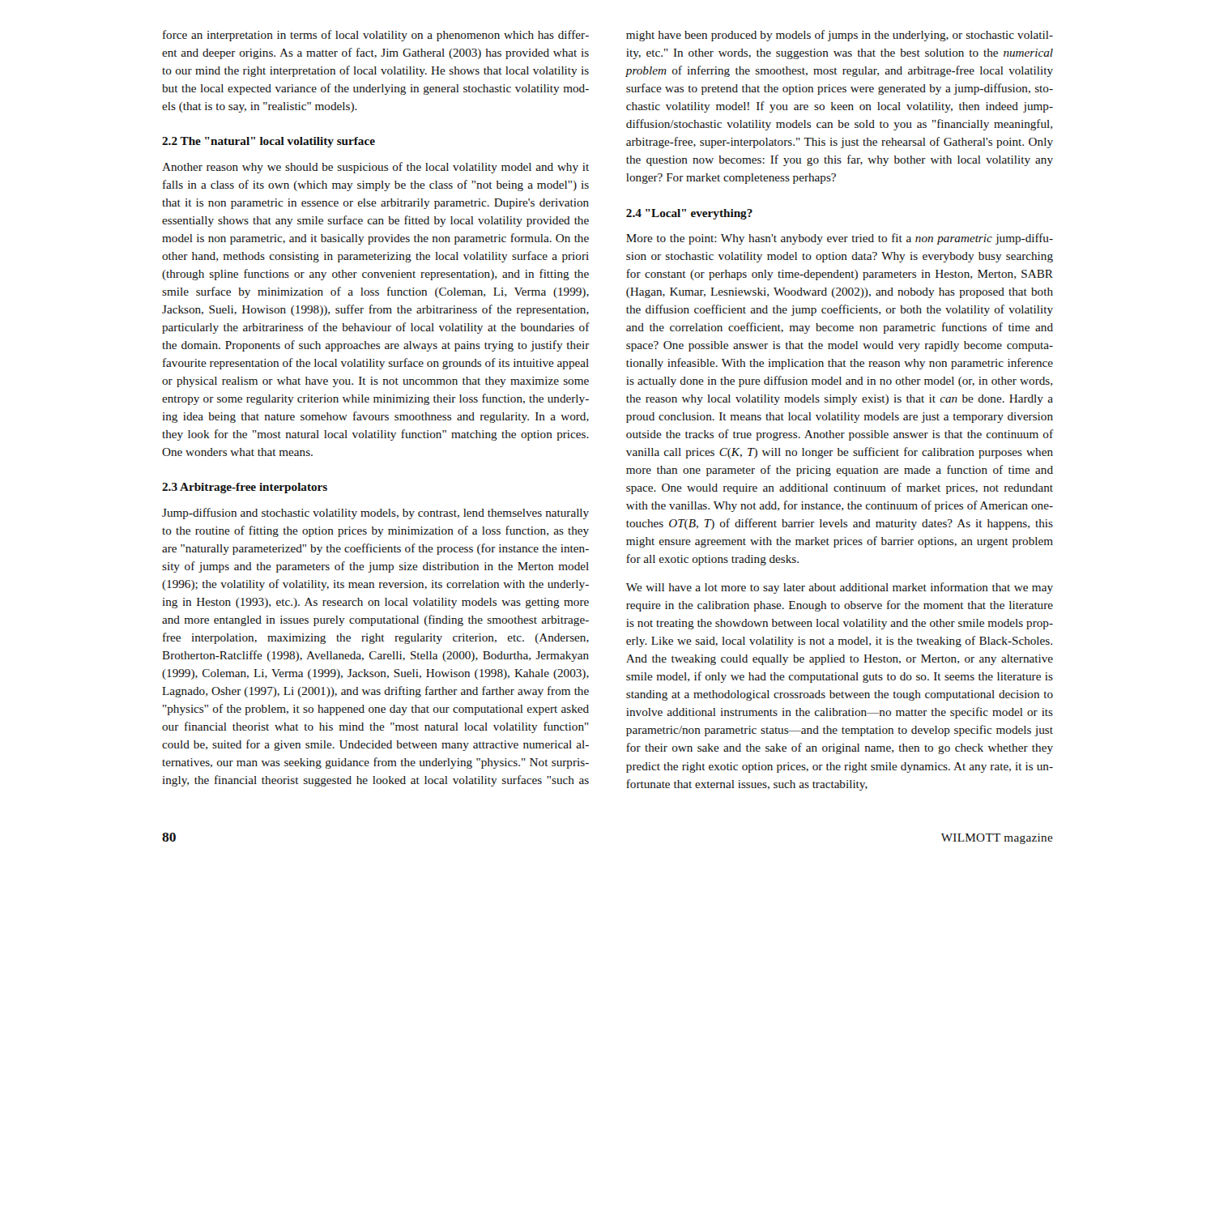force an interpretation in terms of local volatility on a phenomenon which has different and deeper origins. As a matter of fact, Jim Gatheral (2003) has provided what is to our mind the right interpretation of local volatility. He shows that local volatility is but the local expected variance of the underlying in general stochastic volatility models (that is to say, in "realistic" models).
2.2 The "natural" local volatility surface
Another reason why we should be suspicious of the local volatility model and why it falls in a class of its own (which may simply be the class of "not being a model") is that it is non parametric in essence or else arbitrarily parametric. Dupire's derivation essentially shows that any smile surface can be fitted by local volatility provided the model is non parametric, and it basically provides the non parametric formula. On the other hand, methods consisting in parameterizing the local volatility surface a priori (through spline functions or any other convenient representation), and in fitting the smile surface by minimization of a loss function (Coleman, Li, Verma (1999), Jackson, Sueli, Howison (1998)), suffer from the arbitrariness of the representation, particularly the arbitrariness of the behaviour of local volatility at the boundaries of the domain. Proponents of such approaches are always at pains trying to justify their favourite representation of the local volatility surface on grounds of its intuitive appeal or physical realism or what have you. It is not uncommon that they maximize some entropy or some regularity criterion while minimizing their loss function, the underlying idea being that nature somehow favours smoothness and regularity. In a word, they look for the "most natural local volatility function" matching the option prices. One wonders what that means.
2.3 Arbitrage-free interpolators
Jump-diffusion and stochastic volatility models, by contrast, lend themselves naturally to the routine of fitting the option prices by minimization of a loss function, as they are "naturally parameterized" by the coefficients of the process (for instance the intensity of jumps and the parameters of the jump size distribution in the Merton model (1996); the volatility of volatility, its mean reversion, its correlation with the underlying in Heston (1993), etc.). As research on local volatility models was getting more and more entangled in issues purely computational (finding the smoothest arbitrage-free interpolation, maximizing the right regularity criterion, etc. (Andersen, Brotherton-Ratcliffe (1998), Avellaneda, Carelli, Stella (2000), Bodurtha, Jermakyan (1999), Coleman, Li, Verma (1999), Jackson, Sueli, Howison (1998), Kahale (2003), Lagnado, Osher (1997), Li (2001)), and was drifting farther and farther away from the "physics" of the problem, it so happened one day that our computational expert asked our financial theorist what to his mind the "most natural local volatility function" could be, suited for a given smile. Undecided between many attractive numerical alternatives, our man was seeking guidance from the underlying "physics." Not surprisingly, the financial theorist suggested he looked at local volatility surfaces "such as might have been produced by models of jumps in the underlying, or stochastic volatility, etc." In other words, the suggestion was that the best solution to the numerical problem of inferring the smoothest, most regular, and arbitrage-free local volatility surface was to pretend that the option prices were generated by a jump-diffusion, stochastic volatility model! If you are so keen on local volatility, then indeed jump-diffusion/stochastic volatility models can be sold to you as "financially meaningful, arbitrage-free, super-interpolators." This is just the rehearsal of Gatheral's point. Only the question now becomes: If you go this far, why bother with local volatility any longer? For market completeness perhaps?
2.4 "Local" everything?
More to the point: Why hasn't anybody ever tried to fit a non parametric jump-diffusion or stochastic volatility model to option data? Why is everybody busy searching for constant (or perhaps only time-dependent) parameters in Heston, Merton, SABR (Hagan, Kumar, Lesniewski, Woodward (2002)), and nobody has proposed that both the diffusion coefficient and the jump coefficients, or both the volatility of volatility and the correlation coefficient, may become non parametric functions of time and space? One possible answer is that the model would very rapidly become computationally infeasible. With the implication that the reason why non parametric inference is actually done in the pure diffusion model and in no other model (or, in other words, the reason why local volatility models simply exist) is that it can be done. Hardly a proud conclusion. It means that local volatility models are just a temporary diversion outside the tracks of true progress. Another possible answer is that the continuum of vanilla call prices C(K, T) will no longer be sufficient for calibration purposes when more than one parameter of the pricing equation are made a function of time and space. One would require an additional continuum of market prices, not redundant with the vanillas. Why not add, for instance, the continuum of prices of American one-touches OT(B, T) of different barrier levels and maturity dates? As it happens, this might ensure agreement with the market prices of barrier options, an urgent problem for all exotic options trading desks.
We will have a lot more to say later about additional market information that we may require in the calibration phase. Enough to observe for the moment that the literature is not treating the showdown between local volatility and the other smile models properly. Like we said, local volatility is not a model, it is the tweaking of Black-Scholes. And the tweaking could equally be applied to Heston, or Merton, or any alternative smile model, if only we had the computational guts to do so. It seems the literature is standing at a methodological crossroads between the tough computational decision to involve additional instruments in the calibration—no matter the specific model or its parametric/non parametric status—and the temptation to develop specific models just for their own sake and the sake of an original name, then to go check whether they predict the right exotic option prices, or the right smile dynamics. At any rate, it is unfortunate that external issues, such as tractability,
80 WILMOTT magazine